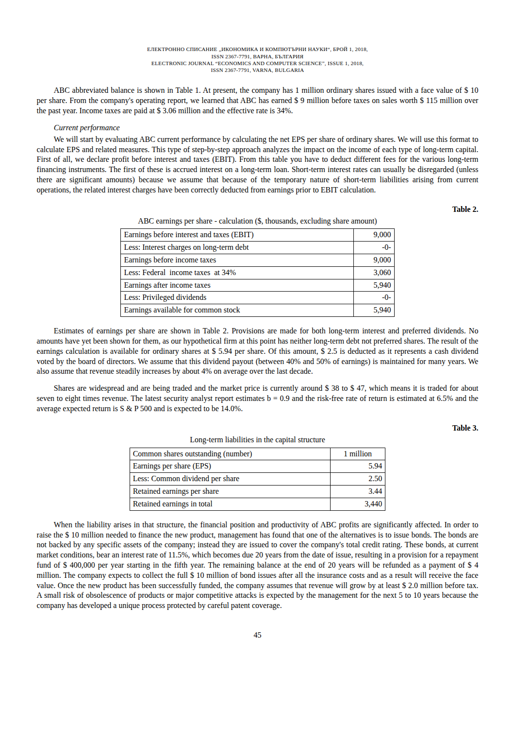Електронно списание „Икономика и компютърни науки“, брой 1, 2018,
ISSN 2367-7791, Варна, България
Electronic journal “Economics and computer science”, Issue 1, 2018,
ISSN 2367-7791, Varna, Bulgaria
ABC abbreviated balance is shown in Table 1. At present, the company has 1 million ordinary shares issued with a face value of $ 10 per share. From the company's operating report, we learned that ABC has earned $ 9 million before taxes on sales worth $ 115 million over the past year. Income taxes are paid at $ 3.06 million and the effective rate is 34%.
Current performance
We will start by evaluating ABC current performance by calculating the net EPS per share of ordinary shares. We will use this format to calculate EPS and related measures. This type of step-by-step approach analyzes the impact on the income of each type of long-term capital. First of all, we declare profit before interest and taxes (EBIT). From this table you have to deduct different fees for the various long-term financing instruments. The first of these is accrued interest on a long-term loan. Short-term interest rates can usually be disregarded (unless there are significant amounts) because we assume that because of the temporary nature of short-term liabilities arising from current operations, the related interest charges have been correctly deducted from earnings prior to EBIT calculation.
Table 2.
ABC earnings per share - calculation ($, thousands, excluding share amount)
| Earnings before interest and taxes (EBIT) | 9,000 |
| Less: Interest charges on long-term debt | -0- |
| Earnings before income taxes | 9,000 |
| Less: Federal income taxes at 34% | 3,060 |
| Earnings after income taxes | 5,940 |
| Less: Privileged dividends | -0- |
| Earnings available for common stock | 5,940 |
Estimates of earnings per share are shown in Table 2. Provisions are made for both long-term interest and preferred dividends. No amounts have yet been shown for them, as our hypothetical firm at this point has neither long-term debt not preferred shares. The result of the earnings calculation is available for ordinary shares at $ 5.94 per share. Of this amount, $ 2.5 is deducted as it represents a cash dividend voted by the board of directors. We assume that this dividend payout (between 40% and 50% of earnings) is maintained for many years. We also assume that revenue steadily increases by about 4% on average over the last decade.
Shares are widespread and are being traded and the market price is currently around $ 38 to $ 47, which means it is traded for about seven to eight times revenue. The latest security analyst report estimates b = 0.9 and the risk-free rate of return is estimated at 6.5% and the average expected return is S & P 500 and is expected to be 14.0%.
Table 3.
Long-term liabilities in the capital structure
| Common shares outstanding (number) | 1 million |
| Earnings per share (EPS) | 5.94 |
| Less: Common dividend per share | 2.50 |
| Retained earnings per share | 3.44 |
| Retained earnings in total | 3,440 |
When the liability arises in that structure, the financial position and productivity of ABC profits are significantly affected. In order to raise the $ 10 million needed to finance the new product, management has found that one of the alternatives is to issue bonds. The bonds are not backed by any specific assets of the company; instead they are issued to cover the company's total credit rating. These bonds, at current market conditions, bear an interest rate of 11.5%, which becomes due 20 years from the date of issue, resulting in a provision for a repayment fund of $ 400,000 per year starting in the fifth year. The remaining balance at the end of 20 years will be refunded as a payment of $ 4 million. The company expects to collect the full $ 10 million of bond issues after all the insurance costs and as a result will receive the face value. Once the new product has been successfully funded, the company assumes that revenue will grow by at least $ 2.0 million before tax. A small risk of obsolescence of products or major competitive attacks is expected by the management for the next 5 to 10 years because the company has developed a unique process protected by careful patent coverage.
45